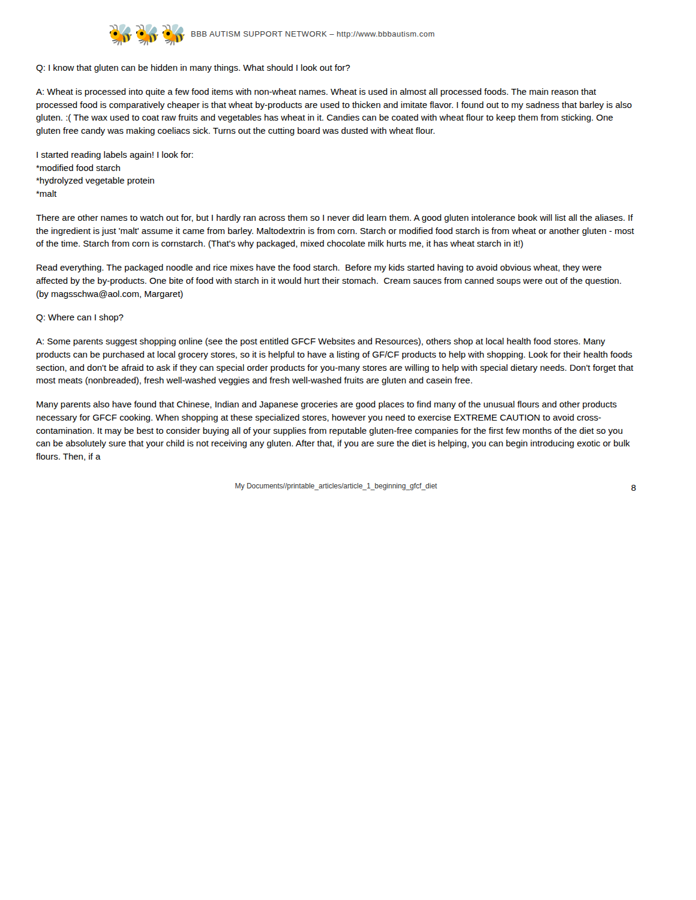🐝🐝🐝 BBB AUTISM SUPPORT NETWORK – http://www.bbbautism.com
Q: I know that gluten can be hidden in many things. What should I look out for?
A: Wheat is processed into quite a few food items with non-wheat names. Wheat is used in almost all processed foods. The main reason that processed food is comparatively cheaper is that wheat by-products are used to thicken and imitate flavor. I found out to my sadness that barley is also gluten. :( The wax used to coat raw fruits and vegetables has wheat in it. Candies can be coated with wheat flour to keep them from sticking. One gluten free candy was making coeliacs sick. Turns out the cutting board was dusted with wheat flour.
I started reading labels again! I look for:
*modified food starch
*hydrolyzed vegetable protein
*malt
There are other names to watch out for, but I hardly ran across them so I never did learn them. A good gluten intolerance book will list all the aliases. If the ingredient is just 'malt' assume it came from barley. Maltodextrin is from corn. Starch or modified food starch is from wheat or another gluten - most of the time. Starch from corn is cornstarch. (That's why packaged, mixed chocolate milk hurts me, it has wheat starch in it!)
Read everything. The packaged noodle and rice mixes have the food starch. Before my kids started having to avoid obvious wheat, they were affected by the by-products. One bite of food with starch in it would hurt their stomach. Cream sauces from canned soups were out of the question.
(by magsschwa@aol.com, Margaret)
Q: Where can I shop?
A: Some parents suggest shopping online (see the post entitled GFCF Websites and Resources), others shop at local health food stores. Many products can be purchased at local grocery stores, so it is helpful to have a listing of GF/CF products to help with shopping. Look for their health foods section, and don't be afraid to ask if they can special order products for you-many stores are willing to help with special dietary needs. Don't forget that most meats (nonbreaded), fresh well-washed veggies and fresh well-washed fruits are gluten and casein free.
Many parents also have found that Chinese, Indian and Japanese groceries are good places to find many of the unusual flours and other products necessary for GFCF cooking. When shopping at these specialized stores, however you need to exercise EXTREME CAUTION to avoid cross-contamination. It may be best to consider buying all of your supplies from reputable gluten-free companies for the first few months of the diet so you can be absolutely sure that your child is not receiving any gluten. After that, if you are sure the diet is helping, you can begin introducing exotic or bulk flours. Then, if a
My Documents//printable_articles/article_1_beginning_gfcf_diet 8